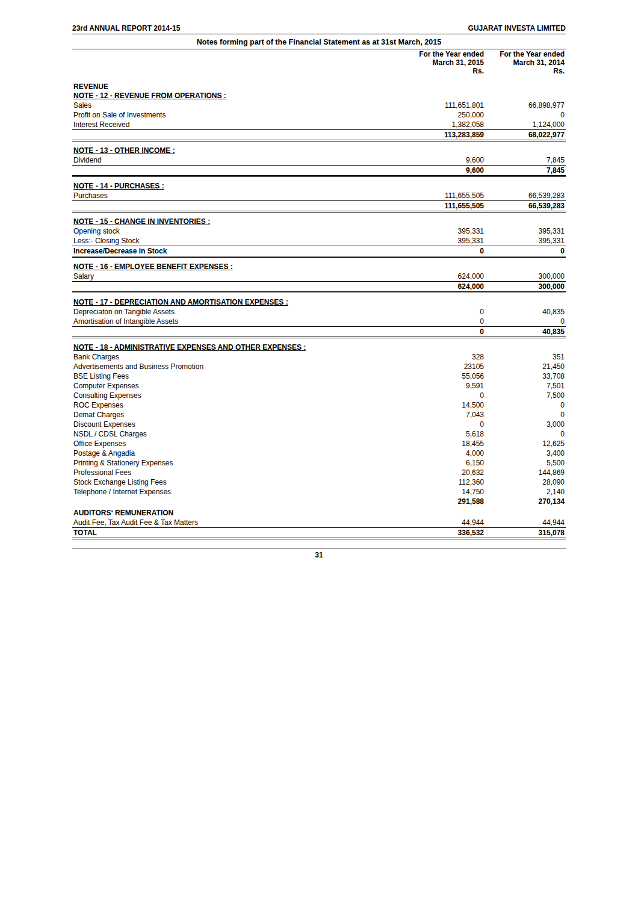23rd ANNUAL REPORT 2014-15 GUJARAT INVESTA LIMITED
Notes forming part of the Financial Statement as at 31st March, 2015
| | For the Year ended March 31, 2015 Rs. | For the Year ended March 31, 2014 Rs. |
| --- | --- | --- |
| REVENUE |
| NOTE - 12 - REVENUE FROM OPERATIONS : |
| Sales | 111,651,801 | 66,898,977 |
| Profit on Sale of Investments | 250,000 | 0 |
| Interest Received | 1,382,058 | 1,124,000 |
| | 113,283,859 | 68,022,977 |
| NOTE - 13 - OTHER INCOME : |
| Dividend | 9,600 | 7,845 |
| | 9,600 | 7,845 |
| NOTE - 14 - PURCHASES : |
| Purchases | 111,655,505 | 66,539,283 |
| | 111,655,505 | 66,539,283 |
| NOTE - 15 - CHANGE IN INVENTORIES : |
| Opening stock | 395,331 | 395,331 |
| Less:- Closing Stock | 395,331 | 395,331 |
| Increase/Decrease in Stock | 0 | 0 |
| NOTE - 16 - EMPLOYEE BENEFIT EXPENSES : |
| Salary | 624,000 | 300,000 |
| | 624,000 | 300,000 |
| NOTE - 17 - DEPRECIATION AND AMORTISATION EXPENSES : |
| Depreciaton on Tangible Assets | 0 | 40,835 |
| Amortisation of Intangible Assets | 0 | 0 |
| | 0 | 40,835 |
| NOTE - 18 - ADMINISTRATIVE EXPENSES AND OTHER EXPENSES : |
| Bank Charges | 328 | 351 |
| Advertisements and Business Promotion | 23105 | 21,450 |
| BSE Listing Fees | 55,056 | 33,708 |
| Computer Expenses | 9,591 | 7,501 |
| Consulting Expenses | 0 | 7,500 |
| ROC Expenses | 14,500 | 0 |
| Demat Charges | 7,043 | 0 |
| Discount Expenses | 0 | 3,000 |
| NSDL / CDSL Charges | 5,618 | 0 |
| Office Expenses | 18,455 | 12,625 |
| Postage & Angadia | 4,000 | 3,400 |
| Printing & Stationery Expenses | 6,150 | 5,500 |
| Professional Fees | 20,632 | 144,869 |
| Stock Exchange Listing Fees | 112,360 | 28,090 |
| Telephone / Internet Expenses | 14,750 | 2,140 |
| | 291,588 | 270,134 |
| AUDITORS‘ REMUNERATION |
| Audit Fee, Tax Audit Fee & Tax Matters | 44,944 | 44,944 |
| TOTAL | 336,532 | 315,078 |
31